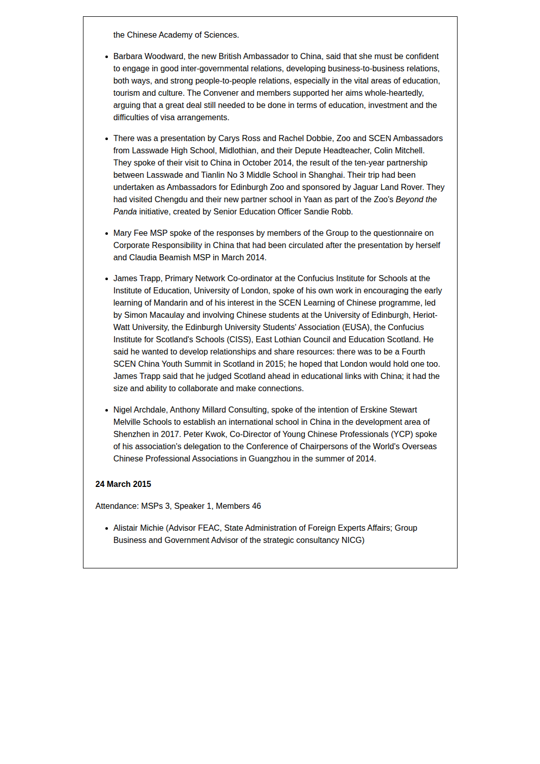the Chinese Academy of Sciences.
Barbara Woodward, the new British Ambassador to China, said that she must be confident to engage in good inter-governmental relations, developing business-to-business relations, both ways, and strong people-to-people relations, especially in the vital areas of education, tourism and culture. The Convener and members supported her aims whole-heartedly, arguing that a great deal still needed to be done in terms of education, investment and the difficulties of visa arrangements.
There was a presentation by Carys Ross and Rachel Dobbie, Zoo and SCEN Ambassadors from Lasswade High School, Midlothian, and their Depute Headteacher, Colin Mitchell. They spoke of their visit to China in October 2014, the result of the ten-year partnership between Lasswade and Tianlin No 3 Middle School in Shanghai. Their trip had been undertaken as Ambassadors for Edinburgh Zoo and sponsored by Jaguar Land Rover. They had visited Chengdu and their new partner school in Yaan as part of the Zoo's Beyond the Panda initiative, created by Senior Education Officer Sandie Robb.
Mary Fee MSP spoke of the responses by members of the Group to the questionnaire on Corporate Responsibility in China that had been circulated after the presentation by herself and Claudia Beamish MSP in March 2014.
James Trapp, Primary Network Co-ordinator at the Confucius Institute for Schools at the Institute of Education, University of London, spoke of his own work in encouraging the early learning of Mandarin and of his interest in the SCEN Learning of Chinese programme, led by Simon Macaulay and involving Chinese students at the University of Edinburgh, Heriot-Watt University, the Edinburgh University Students' Association (EUSA), the Confucius Institute for Scotland's Schools (CISS), East Lothian Council and Education Scotland. He said he wanted to develop relationships and share resources: there was to be a Fourth SCEN China Youth Summit in Scotland in 2015; he hoped that London would hold one too. James Trapp said that he judged Scotland ahead in educational links with China; it had the size and ability to collaborate and make connections.
Nigel Archdale, Anthony Millard Consulting, spoke of the intention of Erskine Stewart Melville Schools to establish an international school in China in the development area of Shenzhen in 2017. Peter Kwok, Co-Director of Young Chinese Professionals (YCP) spoke of his association's delegation to the Conference of Chairpersons of the World's Overseas Chinese Professional Associations in Guangzhou in the summer of 2014.
24 March 2015
Attendance: MSPs 3, Speaker 1, Members 46
Alistair Michie (Advisor FEAC, State Administration of Foreign Experts Affairs; Group Business and Government Advisor of the strategic consultancy NICG)